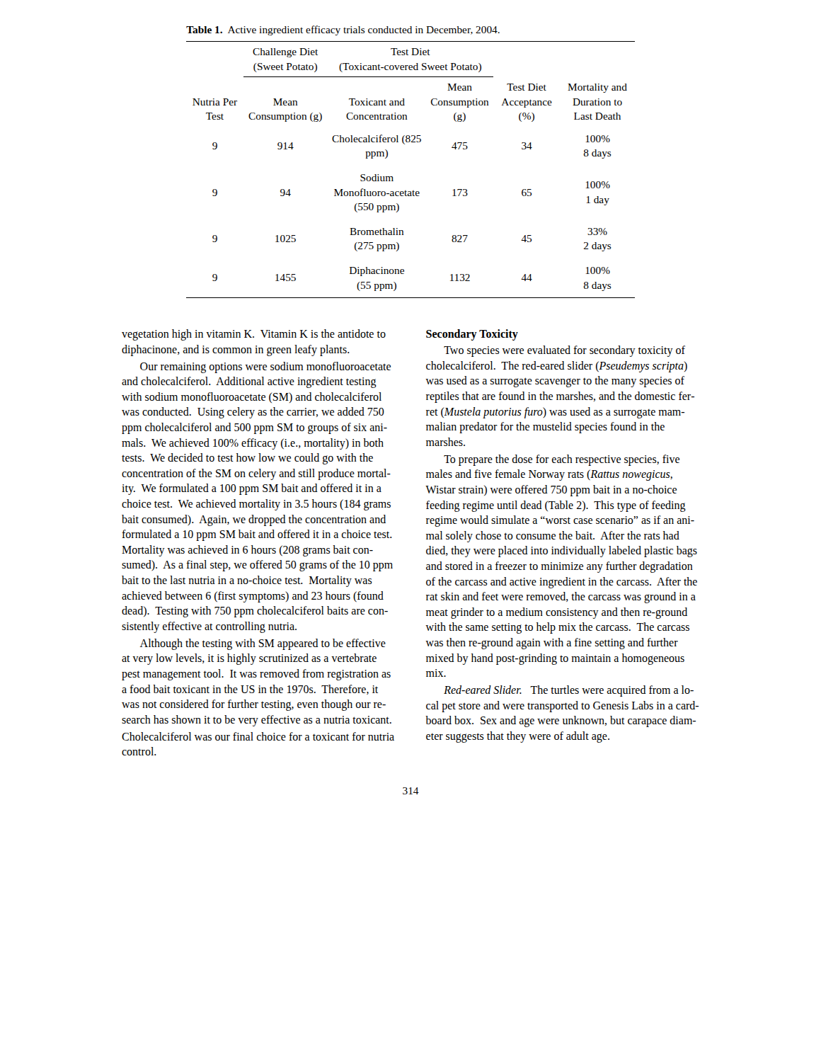Table 1. Active ingredient efficacy trials conducted in December, 2004.
| Nutria Per Test | Challenge Diet (Sweet Potato) | Test Diet (Toxicant-covered Sweet Potato) | Test Diet Acceptance (%) | Mortality and Duration to Last Death |
| --- | --- | --- | --- | --- |
| Mean Consumption (g) | Toxicant and Concentration | Mean Consumption (g) |
| 9 | 914 | Cholecalciferol (825 ppm) | 475 | 34 | 100% 8 days |
| 9 | 94 | Sodium Monofluoro-acetate (550 ppm) | 173 | 65 | 100% 1 day |
| 9 | 1025 | Bromethalin (275 ppm) | 827 | 45 | 33% 2 days |
| 9 | 1455 | Diphacinone (55 ppm) | 1132 | 44 | 100% 8 days |
vegetation high in vitamin K. Vitamin K is the antidote to diphacinone, and is common in green leafy plants.
Our remaining options were sodium monofluoroacetate and cholecalciferol. Additional active ingredient testing with sodium monofluoroacetate (SM) and cholecalciferol was conducted. Using celery as the carrier, we added 750 ppm cholecalciferol and 500 ppm SM to groups of six animals. We achieved 100% efficacy (i.e., mortality) in both tests. We decided to test how low we could go with the concentration of the SM on celery and still produce mortality. We formulated a 100 ppm SM bait and offered it in a choice test. We achieved mortality in 3.5 hours (184 grams bait consumed). Again, we dropped the concentration and formulated a 10 ppm SM bait and offered it in a choice test. Mortality was achieved in 6 hours (208 grams bait consumed). As a final step, we offered 50 grams of the 10 ppm bait to the last nutria in a no-choice test. Mortality was achieved between 6 (first symptoms) and 23 hours (found dead). Testing with 750 ppm cholecalciferol baits are consistently effective at controlling nutria.
Although the testing with SM appeared to be effective at very low levels, it is highly scrutinized as a vertebrate pest management tool. It was removed from registration as a food bait toxicant in the US in the 1970s. Therefore, it was not considered for further testing, even though our research has shown it to be very effective as a nutria toxicant.
Cholecalciferol was our final choice for a toxicant for nutria control.
Secondary Toxicity
Two species were evaluated for secondary toxicity of cholecalciferol. The red-eared slider (Pseudemys scripta) was used as a surrogate scavenger to the many species of reptiles that are found in the marshes, and the domestic ferret (Mustela putorius furo) was used as a surrogate mammalian predator for the mustelid species found in the marshes.
To prepare the dose for each respective species, five males and five female Norway rats (Rattus nowegicus, Wistar strain) were offered 750 ppm bait in a no-choice feeding regime until dead (Table 2). This type of feeding regime would simulate a “worst case scenario” as if an animal solely chose to consume the bait. After the rats had died, they were placed into individually labeled plastic bags and stored in a freezer to minimize any further degradation of the carcass and active ingredient in the carcass. After the rat skin and feet were removed, the carcass was ground in a meat grinder to a medium consistency and then re-ground with the same setting to help mix the carcass. The carcass was then re-ground again with a fine setting and further mixed by hand post-grinding to maintain a homogeneous mix.
Red-eared Slider. The turtles were acquired from a local pet store and were transported to Genesis Labs in a cardboard box. Sex and age were unknown, but carapace diameter suggests that they were of adult age.
314